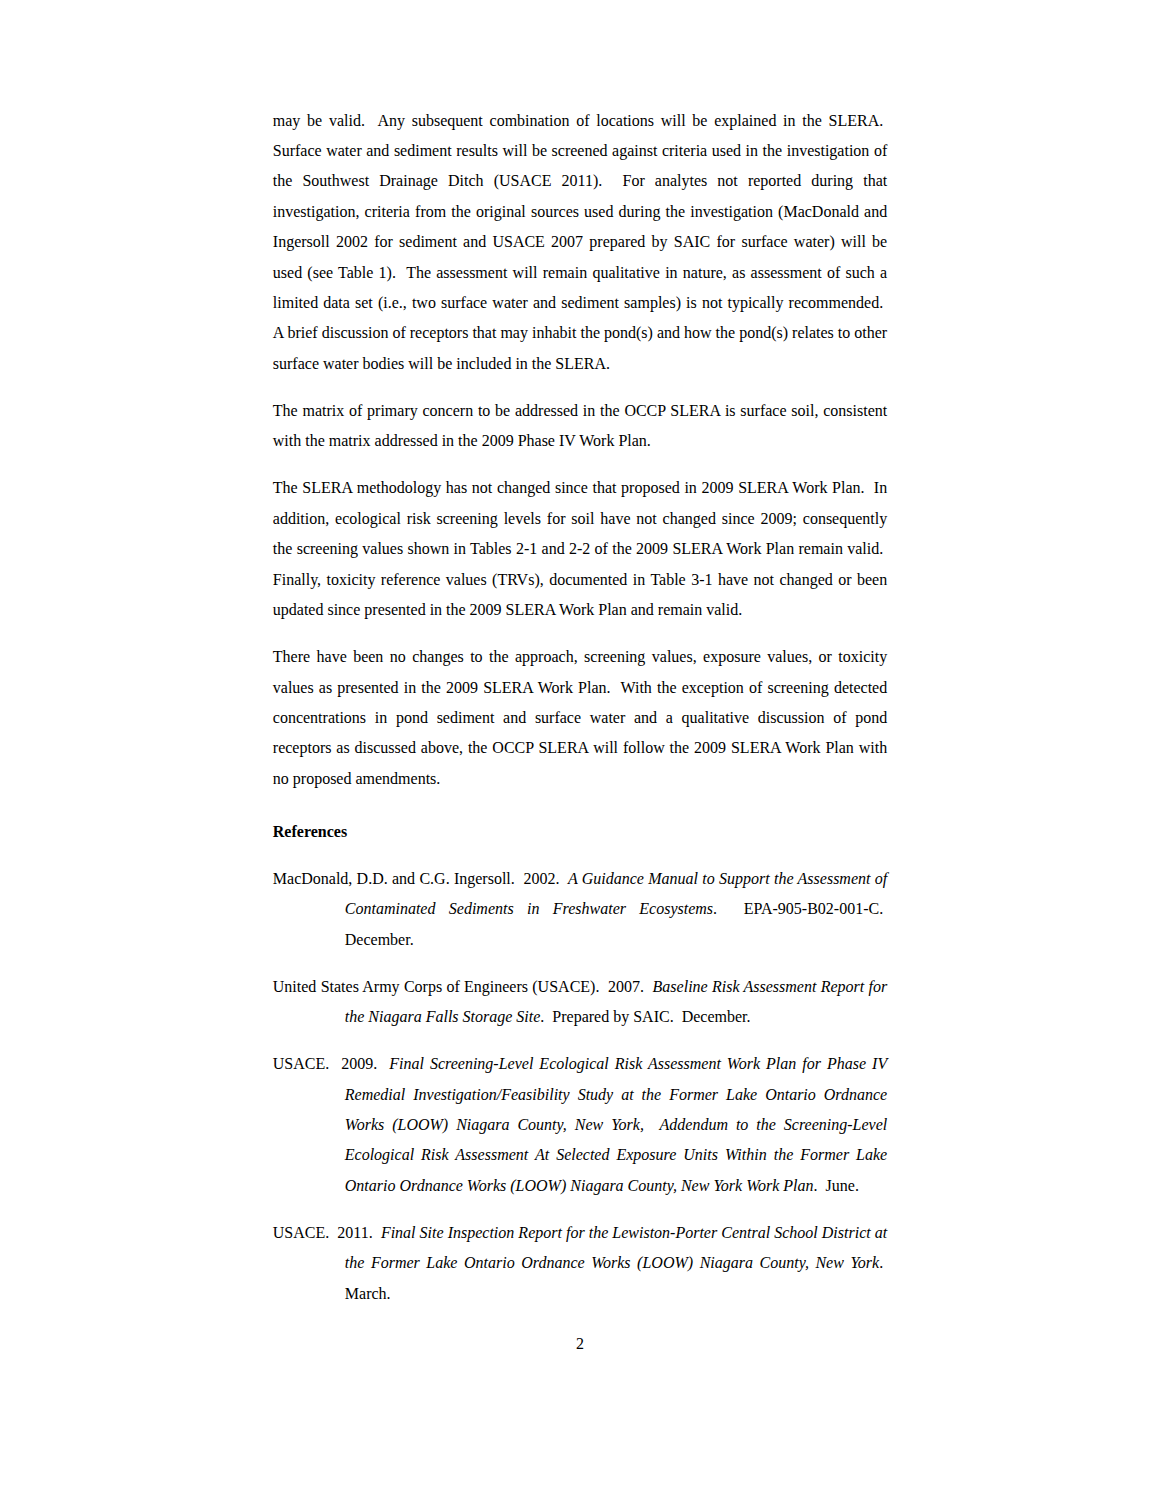may be valid. Any subsequent combination of locations will be explained in the SLERA. Surface water and sediment results will be screened against criteria used in the investigation of the Southwest Drainage Ditch (USACE 2011). For analytes not reported during that investigation, criteria from the original sources used during the investigation (MacDonald and Ingersoll 2002 for sediment and USACE 2007 prepared by SAIC for surface water) will be used (see Table 1). The assessment will remain qualitative in nature, as assessment of such a limited data set (i.e., two surface water and sediment samples) is not typically recommended. A brief discussion of receptors that may inhabit the pond(s) and how the pond(s) relates to other surface water bodies will be included in the SLERA.
The matrix of primary concern to be addressed in the OCCP SLERA is surface soil, consistent with the matrix addressed in the 2009 Phase IV Work Plan.
The SLERA methodology has not changed since that proposed in 2009 SLERA Work Plan. In addition, ecological risk screening levels for soil have not changed since 2009; consequently the screening values shown in Tables 2-1 and 2-2 of the 2009 SLERA Work Plan remain valid. Finally, toxicity reference values (TRVs), documented in Table 3-1 have not changed or been updated since presented in the 2009 SLERA Work Plan and remain valid.
There have been no changes to the approach, screening values, exposure values, or toxicity values as presented in the 2009 SLERA Work Plan. With the exception of screening detected concentrations in pond sediment and surface water and a qualitative discussion of pond receptors as discussed above, the OCCP SLERA will follow the 2009 SLERA Work Plan with no proposed amendments.
References
MacDonald, D.D. and C.G. Ingersoll. 2002. A Guidance Manual to Support the Assessment of Contaminated Sediments in Freshwater Ecosystems. EPA-905-B02-001-C. December.
United States Army Corps of Engineers (USACE). 2007. Baseline Risk Assessment Report for the Niagara Falls Storage Site. Prepared by SAIC. December.
USACE. 2009. Final Screening-Level Ecological Risk Assessment Work Plan for Phase IV Remedial Investigation/Feasibility Study at the Former Lake Ontario Ordnance Works (LOOW) Niagara County, New York, Addendum to the Screening-Level Ecological Risk Assessment At Selected Exposure Units Within the Former Lake Ontario Ordnance Works (LOOW) Niagara County, New York Work Plan. June.
USACE. 2011. Final Site Inspection Report for the Lewiston-Porter Central School District at the Former Lake Ontario Ordnance Works (LOOW) Niagara County, New York. March.
2